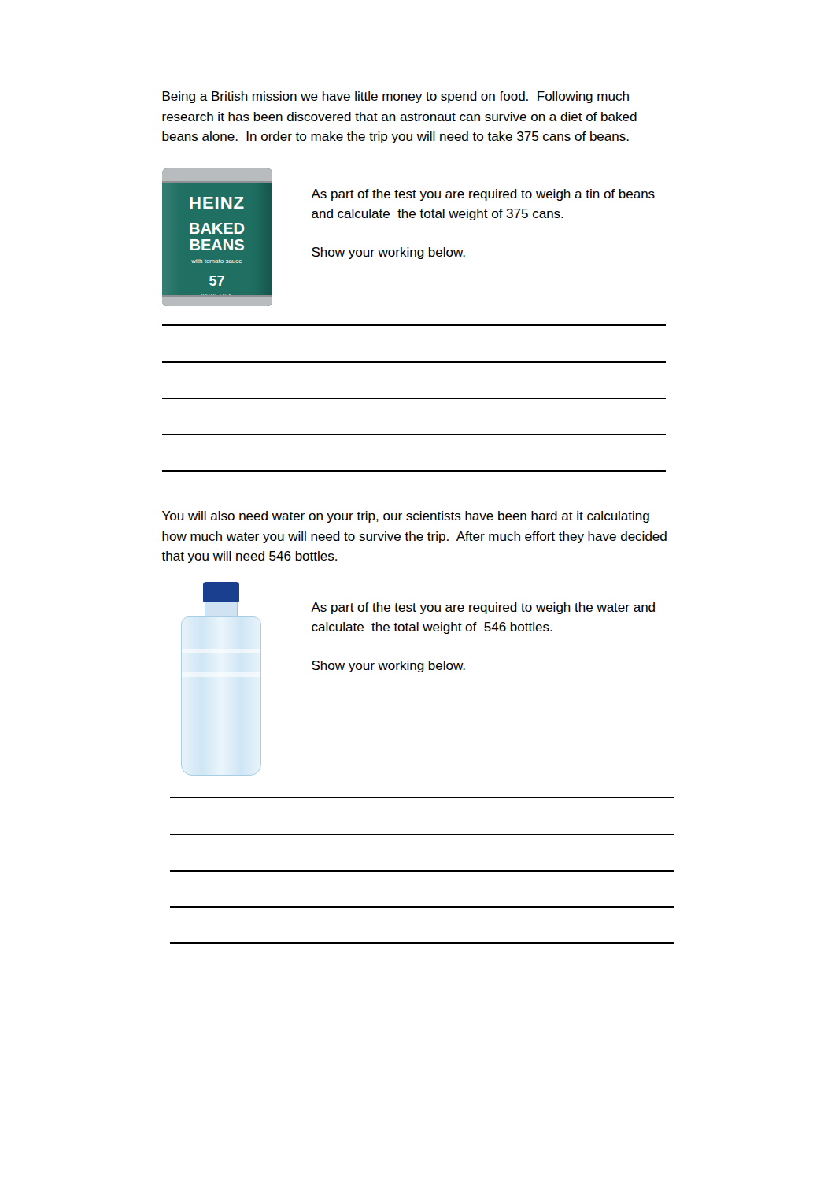Being a British mission we have little money to spend on food. Following much research it has been discovered that an astronaut can survive on a diet of baked beans alone. In order to make the trip you will need to take 375 cans of beans.
EST 1869 HEINZ BAKED
BEANS with tomato sauce 57 VARIETIES
As part of the test you are required to weigh a tin of beans and calculate the total weight of 375 cans.
Show your working below.
You will also need water on your trip, our scientists have been hard at it calculating how much water you will need to survive the trip. After much effort they have decided that you will need 546 bottles.
As part of the test you are required to weigh the water and calculate the total weight of 546 bottles.
Show your working below.